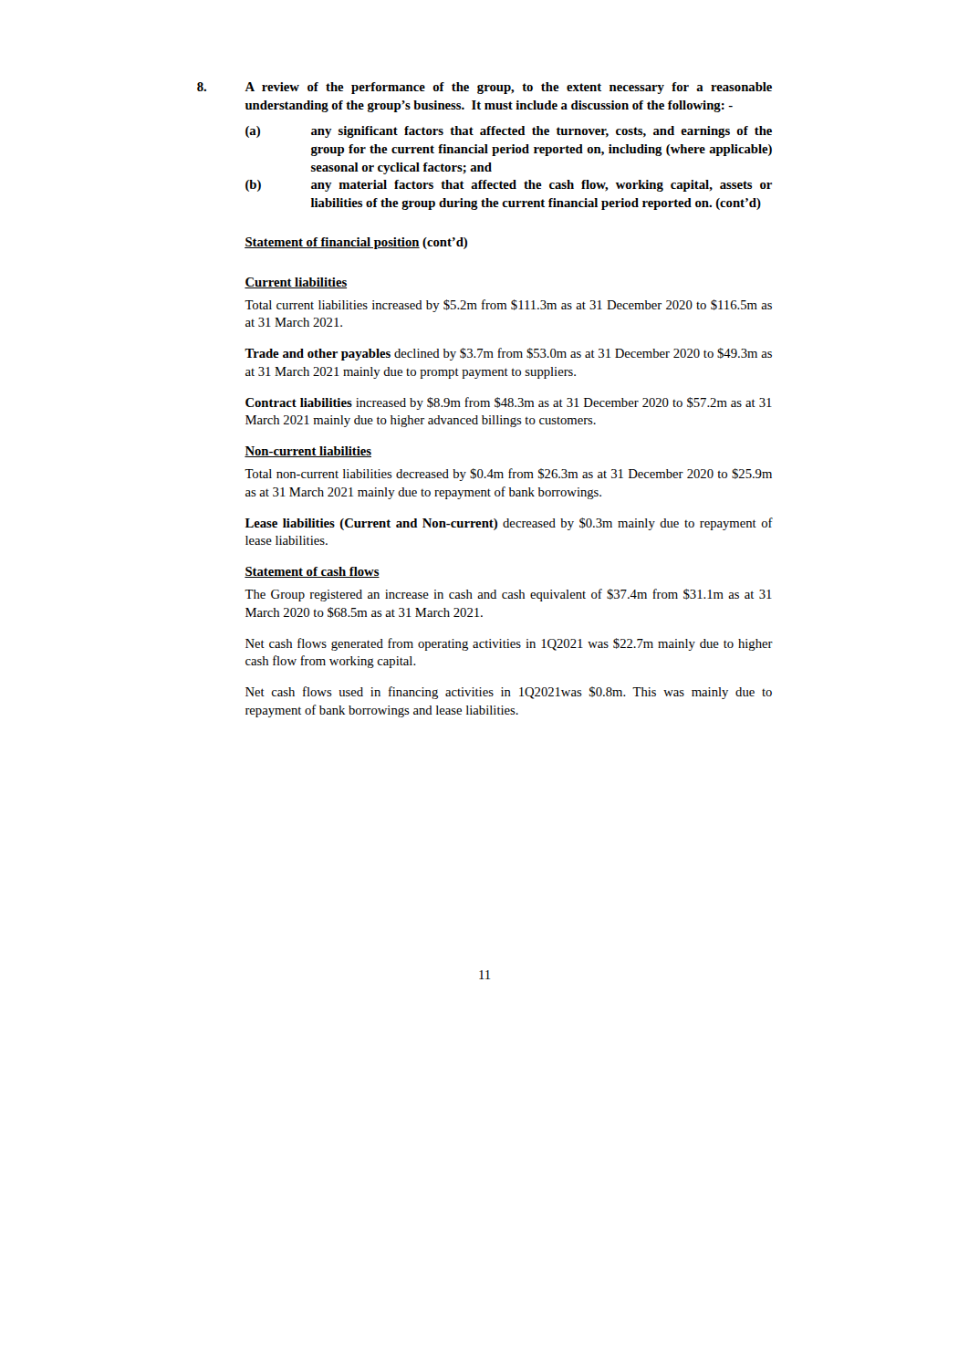| 8. | A review of the performance of the group, to the extent necessary for a reasonable understanding of the group’s business. It must include a discussion of the following: - |
| | (a) | any significant factors that affected the turnover, costs, and earnings of the group for the current financial period reported on, including (where applicable) seasonal or cyclical factors; and |
| | (b) | any material factors that affected the cash flow, working capital, assets or liabilities of the group during the current financial period reported on. (cont’d) |
Statement of financial position
(cont’d)
Current liabilities
Total current liabilities increased by $5.2m from $111.3m as at 31 December 2020 to $116.5m as at 31 March 2021.
Trade and other payables declined by $3.7m from $53.0m as at 31 December 2020 to $49.3m as at 31 March 2021 mainly due to prompt payment to suppliers.
Contract liabilities increased by $8.9m from $48.3m as at 31 December 2020 to $57.2m as at 31 March 2021 mainly due to higher advanced billings to customers.
Non-current liabilities
Total non-current liabilities decreased by $0.4m from $26.3m as at 31 December 2020 to $25.9m as at 31 March 2021 mainly due to repayment of bank borrowings.
Lease liabilities (Current and Non-current) decreased by $0.3m mainly due to repayment of lease liabilities.
Statement of cash flows
The Group registered an increase in cash and cash equivalent of $37.4m from $31.1m as at 31 March 2020 to $68.5m as at 31 March 2021.
Net cash flows generated from operating activities in 1Q2021 was $22.7m mainly due to higher cash flow from working capital.
Net cash flows used in financing activities in 1Q2021was $0.8m. This was mainly due to repayment of bank borrowings and lease liabilities.
11